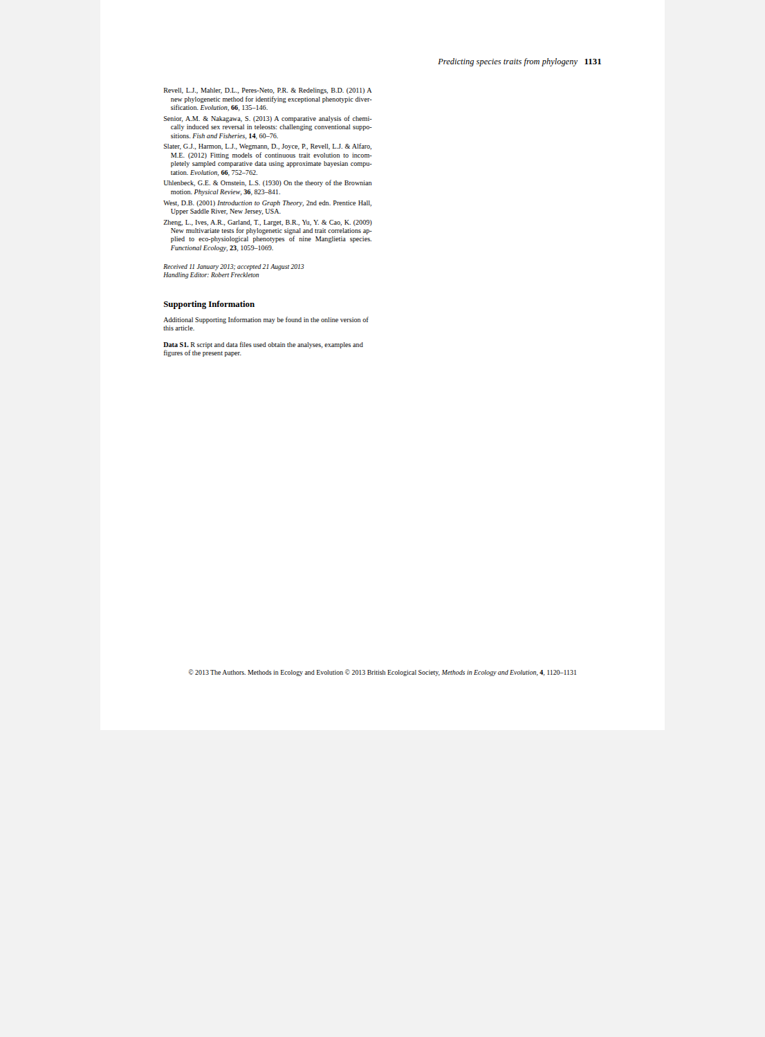Predicting species traits from phylogeny 1131
Revell, L.J., Mahler, D.L., Peres-Neto, P.R. & Redelings, B.D. (2011) A new phylogenetic method for identifying exceptional phenotypic diversification. Evolution, 66, 135–146.
Senior, A.M. & Nakagawa, S. (2013) A comparative analysis of chemically induced sex reversal in teleosts: challenging conventional suppositions. Fish and Fisheries, 14, 60–76.
Slater, G.J., Harmon, L.J., Wegmann, D., Joyce, P., Revell, L.J. & Alfaro, M.E. (2012) Fitting models of continuous trait evolution to incompletely sampled comparative data using approximate bayesian computation. Evolution, 66, 752–762.
Uhlenbeck, G.E. & Ornstein, L.S. (1930) On the theory of the Brownian motion. Physical Review, 36, 823–841.
West, D.B. (2001) Introduction to Graph Theory, 2nd edn. Prentice Hall, Upper Saddle River, New Jersey, USA.
Zheng, L., Ives, A.R., Garland, T., Larget, B.R., Yu, Y. & Cao, K. (2009) New multivariate tests for phylogenetic signal and trait correlations applied to eco-physiological phenotypes of nine Manglietia species. Functional Ecology, 23, 1059–1069.
Received 11 January 2013; accepted 21 August 2013
Handling Editor: Robert Freckleton
Supporting Information
Additional Supporting Information may be found in the online version of this article.
Data S1. R script and data files used obtain the analyses, examples and figures of the present paper.
© 2013 The Authors. Methods in Ecology and Evolution © 2013 British Ecological Society, Methods in Ecology and Evolution, 4, 1120–1131